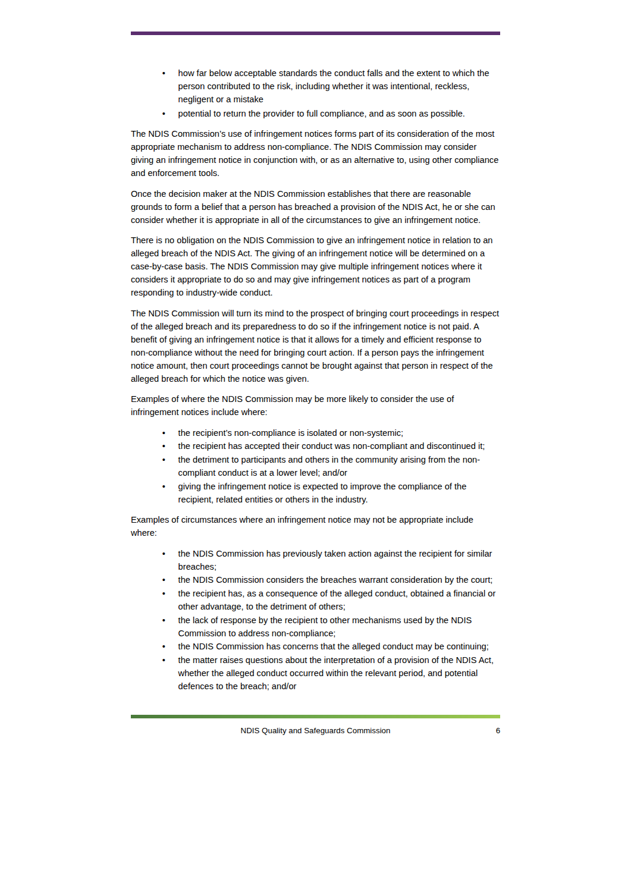how far below acceptable standards the conduct falls and the extent to which the person contributed to the risk, including whether it was intentional, reckless, negligent or a mistake
potential to return the provider to full compliance, and as soon as possible.
The NDIS Commission’s use of infringement notices forms part of its consideration of the most appropriate mechanism to address non-compliance. The NDIS Commission may consider giving an infringement notice in conjunction with, or as an alternative to, using other compliance and enforcement tools.
Once the decision maker at the NDIS Commission establishes that there are reasonable grounds to form a belief that a person has breached a provision of the NDIS Act, he or she can consider whether it is appropriate in all of the circumstances to give an infringement notice.
There is no obligation on the NDIS Commission to give an infringement notice in relation to an alleged breach of the NDIS Act. The giving of an infringement notice will be determined on a case-by-case basis. The NDIS Commission may give multiple infringement notices where it considers it appropriate to do so and may give infringement notices as part of a program responding to industry-wide conduct.
The NDIS Commission will turn its mind to the prospect of bringing court proceedings in respect of the alleged breach and its preparedness to do so if the infringement notice is not paid. A benefit of giving an infringement notice is that it allows for a timely and efficient response to non-compliance without the need for bringing court action. If a person pays the infringement notice amount, then court proceedings cannot be brought against that person in respect of the alleged breach for which the notice was given.
Examples of where the NDIS Commission may be more likely to consider the use of infringement notices include where:
the recipient’s non-compliance is isolated or non-systemic;
the recipient has accepted their conduct was non-compliant and discontinued it;
the detriment to participants and others in the community arising from the non-compliant conduct is at a lower level; and/or
giving the infringement notice is expected to improve the compliance of the recipient, related entities or others in the industry.
Examples of circumstances where an infringement notice may not be appropriate include where:
the NDIS Commission has previously taken action against the recipient for similar breaches;
the NDIS Commission considers the breaches warrant consideration by the court;
the recipient has, as a consequence of the alleged conduct, obtained a financial or other advantage, to the detriment of others;
the lack of response by the recipient to other mechanisms used by the NDIS Commission to address non-compliance;
the NDIS Commission has concerns that the alleged conduct may be continuing;
the matter raises questions about the interpretation of a provision of the NDIS Act, whether the alleged conduct occurred within the relevant period, and potential defences to the breach; and/or
NDIS Quality and Safeguards Commission 6